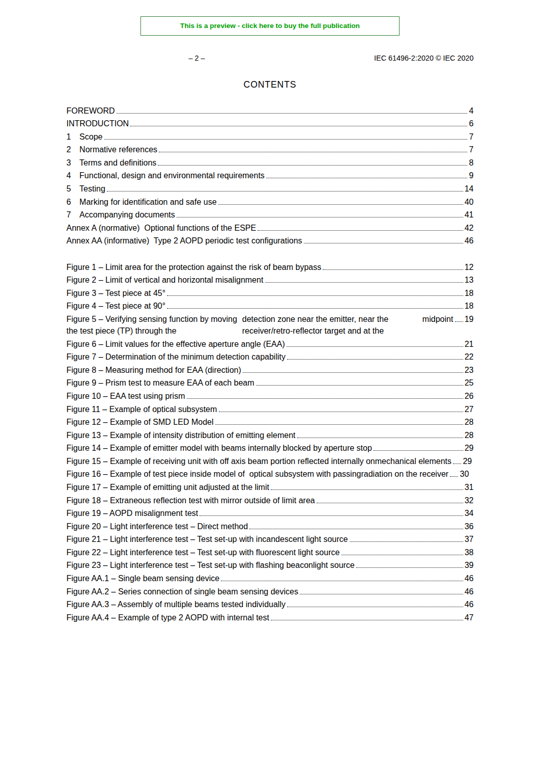This is a preview - click here to buy the full publication
– 2 – IEC 61496-2:2020 © IEC 2020
CONTENTS
FOREWORD 4
INTRODUCTION 6
1 Scope 7
2 Normative references 7
3 Terms and definitions 8
4 Functional, design and environmental requirements 9
5 Testing 14
6 Marking for identification and safe use 40
7 Accompanying documents 41
Annex A (normative) Optional functions of the ESPE 42
Annex AA (informative) Type 2 AOPD periodic test configurations 46
Figure 1 – Limit area for the protection against the risk of beam bypass 12
Figure 2 – Limit of vertical and horizontal misalignment 13
Figure 3 – Test piece at 45° 18
Figure 4 – Test piece at 90° 18
Figure 5 – Verifying sensing function by moving the test piece (TP) through the detection zone near the emitter, near the receiver/retro-reflector target and at the midpoint 19
Figure 6 – Limit values for the effective aperture angle (EAA) 21
Figure 7 – Determination of the minimum detection capability 22
Figure 8 – Measuring method for EAA (direction) 23
Figure 9 – Prism test to measure EAA of each beam 25
Figure 10 – EAA test using prism 26
Figure 11 – Example of optical subsystem 27
Figure 12 – Example of SMD LED Model 28
Figure 13 – Example of intensity distribution of emitting element 28
Figure 14 – Example of emitter model with beams internally blocked by aperture stop 29
Figure 15 – Example of receiving unit with off axis beam portion reflected internally on mechanical elements 29
Figure 16 – Example of test piece inside model of optical subsystem with passing radiation on the receiver 30
Figure 17 – Example of emitting unit adjusted at the limit 31
Figure 18 – Extraneous reflection test with mirror outside of limit area 32
Figure 19 – AOPD misalignment test 34
Figure 20 – Light interference test – Direct method 36
Figure 21 – Light interference test – Test set-up with incandescent light source 37
Figure 22 – Light interference test – Test set-up with fluorescent light source 38
Figure 23 – Light interference test – Test set-up with flashing beaconlight source 39
Figure AA.1 – Single beam sensing device 46
Figure AA.2 – Series connection of single beam sensing devices 46
Figure AA.3 – Assembly of multiple beams tested individually 46
Figure AA.4 – Example of type 2 AOPD with internal test 47